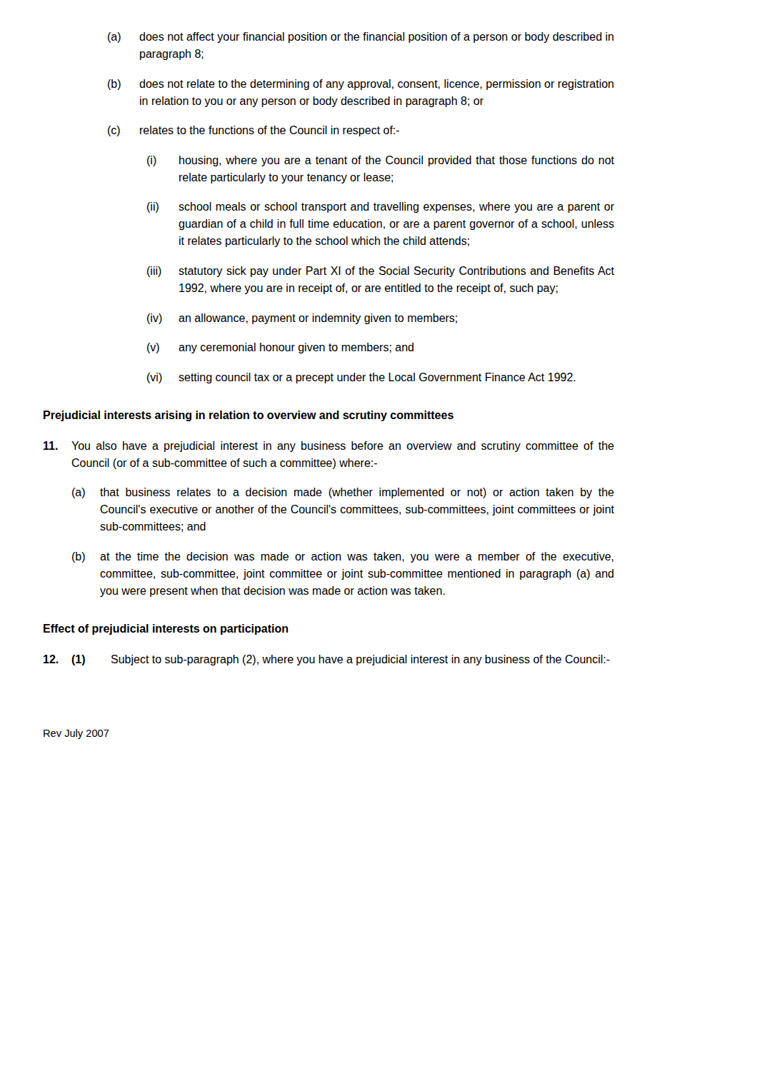(a) does not affect your financial position or the financial position of a person or body described in paragraph 8;
(b) does not relate to the determining of any approval, consent, licence, permission or registration in relation to you or any person or body described in paragraph 8; or
(c) relates to the functions of the Council in respect of:-
(i) housing, where you are a tenant of the Council provided that those functions do not relate particularly to your tenancy or lease;
(ii) school meals or school transport and travelling expenses, where you are a parent or guardian of a child in full time education, or are a parent governor of a school, unless it relates particularly to the school which the child attends;
(iii) statutory sick pay under Part XI of the Social Security Contributions and Benefits Act 1992, where you are in receipt of, or are entitled to the receipt of, such pay;
(iv) an allowance, payment or indemnity given to members;
(v) any ceremonial honour given to members; and
(vi) setting council tax or a precept under the Local Government Finance Act 1992.
Prejudicial interests arising in relation to overview and scrutiny committees
11. You also have a prejudicial interest in any business before an overview and scrutiny committee of the Council (or of a sub-committee of such a committee) where:-
(a) that business relates to a decision made (whether implemented or not) or action taken by the Council's executive or another of the Council's committees, sub-committees, joint committees or joint sub-committees; and
(b) at the time the decision was made or action was taken, you were a member of the executive, committee, sub-committee, joint committee or joint sub-committee mentioned in paragraph (a) and you were present when that decision was made or action was taken.
Effect of prejudicial interests on participation
12. (1) Subject to sub-paragraph (2), where you have a prejudicial interest in any business of the Council:-
Rev July 2007